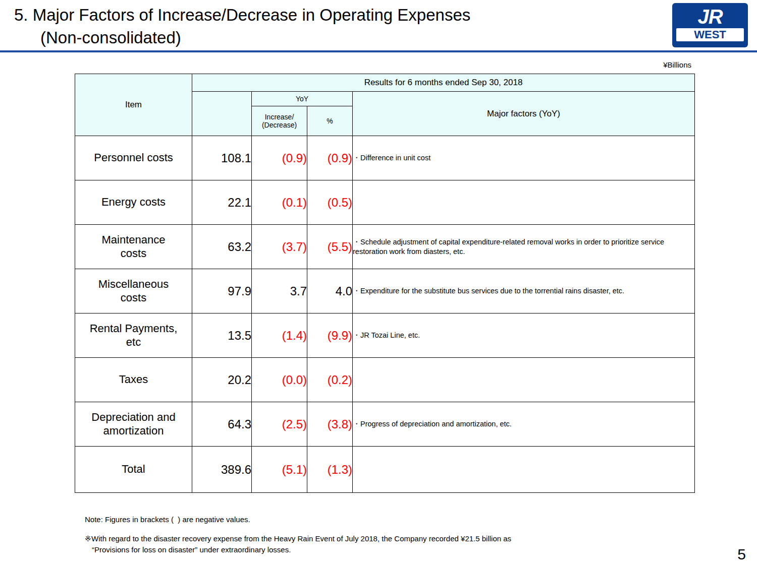5. Major Factors of Increase/Decrease in Operating Expenses(Non-consolidated)
JR
WEST
¥Billions
| Item | Results for 6 months ended Sep 30, 2018 |
| --- | --- |
| | YoY | Major factors (YoY) |
| Increase/ (Decrease) | % |
| Personnel costs | 108.1 | (0.9) | (0.9) | ・Difference in unit cost |
| Energy costs | 22.1 | (0.1) | (0.5) | |
| Maintenance costs | 63.2 | (3.7) | (5.5) | ・Schedule adjustment of capital expenditure-related removal works in order to prioritize service restoration work from diasters, etc. |
| Miscellaneous costs | 97.9 | 3.7 | 4.0 | ・Expenditure for the substitute bus services due to the torrential rains disaster, etc. |
| Rental Payments, etc | 13.5 | (1.4) | (9.9) | ・JR Tozai Line, etc. |
| Taxes | 20.2 | (0.0) | (0.2) | |
| Depreciation and amortization | 64.3 | (2.5) | (3.8) | ・Progress of depreciation and amortization, etc. |
| Total | 389.6 | (5.1) | (1.3) | |
Note: Figures in brackets ( ) are negative values.
※With regard to the disaster recovery expense from the Heavy Rain Event of July 2018, the Company recorded ¥21.5 billion as “Provisions for loss on disaster” under extraordinary losses.
5